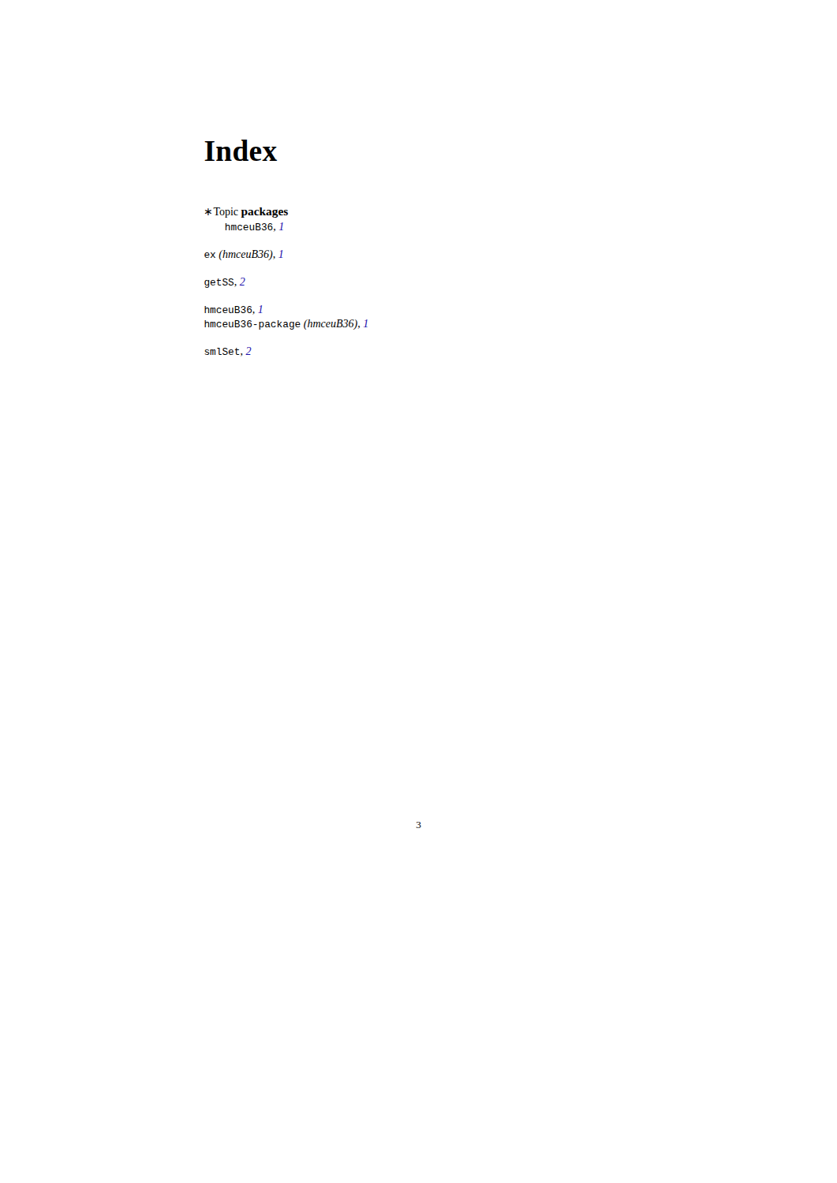Index
∗Topic packages
hmceuB36, 1
ex (hmceuB36), 1
getSS, 2
hmceuB36, 1
hmceuB36-package (hmceuB36), 1
smlSet, 2
3